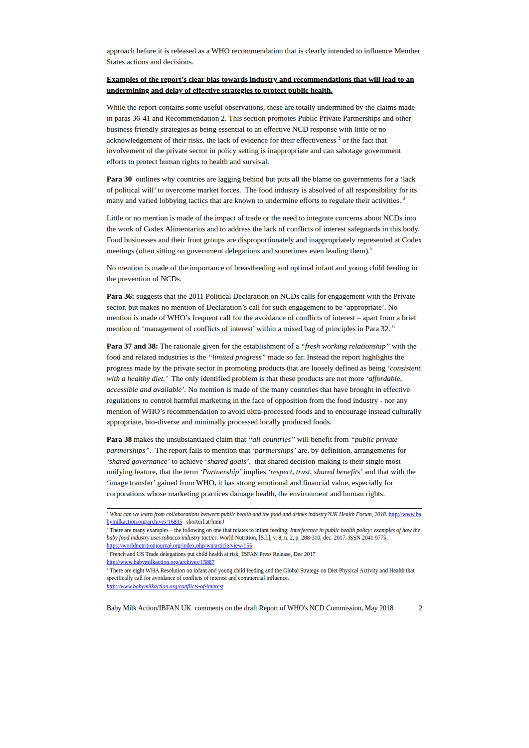approach before it is released as a WHO recommendation that is clearly intended to influence Member States actions and decisions.
Examples of the report’s clear bias towards industry and recommendations that will lead to an undermining and delay of effective strategies to protect public health.
While the report contains some useful observations, these are totally undermined by the claims made in paras 36-41 and Recommendation 2. This section promotes Public Private Partnerships and other business friendly strategies as being essential to an effective NCD response with little or no acknowledgement of their risks, the lack of evidence for their effectiveness 3 or the fact that involvement of the private sector in policy setting is inappropriate and can sabotage government efforts to protect human rights to health and survival.
Para 30 outlines why countries are lagging behind but puts all the blame on governments for a ‘lack of political will’ to overcome market forces. The food industry is absolved of all responsibility for its many and varied lobbying tactics that are known to undermine efforts to regulate their activities. 4
Little or no mention is made of the impact of trade or the need to integrate concerns about NCDs into the work of Codex Alimentarius and to address the lack of conflicts of interest safeguards in this body. Food businesses and their front groups are disproportionately and inappropriately represented at Codex meetings (often sitting on government delegations and sometimes even leading them).5
No mention is made of the importance of breastfeeding and optimal infant and young child feeding in the prevention of NCDs.
Para 36: suggests that the 2011 Political Declaration on NCDs calls for engagement with the Private sector, but makes no mention of Declaration’s call for such engagement to be ‘appropriate’. No mention is made of WHO’s frequent call for the avoidance of conflicts of interest – apart from a brief mention of ‘management of conflicts of interest’ within a mixed bag of principles in Para 32. 6
Para 37 and 38: The rationale given for the establishment of a “fresh working relationship” with the food and related industries is the “limited progress” made so far. Instead the report highlights the progress made by the private sector in promoting products that are loosely defined as being ‘consistent with a healthy diet.’ The only identified problem is that these products are not more ‘affordable, accessible and available’. No mention is made of the many countries that have brought in effective regulations to control harmful marketing in the face of opposition from the food industry - nor any mention of WHO’s recommendation to avoid ultra-processed foods and to encourage instead culturally appropriate, bio-diverse and minimally processed locally produced foods.
Para 38 makes the unsubstantiated claim that “all countries” will benefit from “public private partnerships”. The report fails to mention that ‘partnerships’ are, by definition, arrangements for ‘shared governance’ to achieve ‘shared goals’, that shared decision-making is their single most unifying feature, that the term ‘Partnership’ implies ‘respect, trust, shared benefits’ and that with the ‘image transfer’ gained from WHO, it has strong emotional and financial value, especially for corporations whose marketing practices damage health, the environment and human rights.
3 What can we learn from collaborations between public health and the food and drinks industry?UK Health Forum, 2018. http://www.babymilkaction.org/archives/16835 shorturl.at/lmnrJ
4 There are many examples – the following on one that relates to infant feeding: Interference in public health policy: examples of how the baby food industry uses tobacco industry tactics. World Nutrition, [S.l.], v. 8, n. 2, p. 288-310, dec. 2017. ISSN 2041 9775.
https://worldnutritionjournal.org/index.php/wn/article/view/155
5 French and US Trade delegations put child health at risk, IBFAN Press Release, Dec 2017
http://www.babymilkaction.org/archives/15887
6 There are eight WHA Resolution on infant and young child feeding and the Global Strategy on Diet Physical Activity and Health that specifically call for avoidance of conflicts of interest and commercial influence.
http://www.babymilkaction.org/conflicts-of-interest
Baby Milk Action/IBFAN UK comments on the draft Report of WHO's NCD Commission, May 2018 2